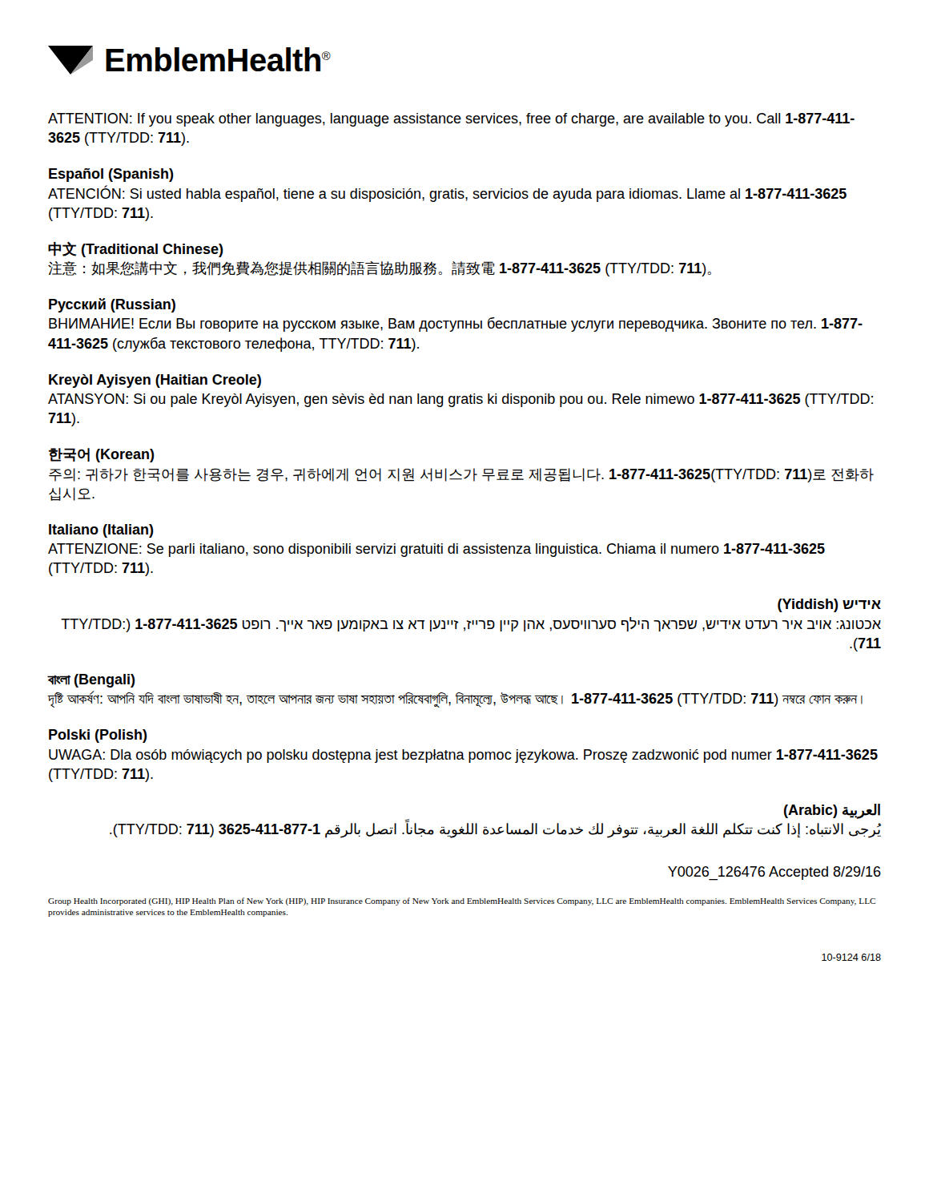EmblemHealth®
ATTENTION: If you speak other languages, language assistance services, free of charge, are available to you. Call 1-877-411-3625 (TTY/TDD: 711).
Español (Spanish)
ATENCIÓN: Si usted habla español, tiene a su disposición, gratis, servicios de ayuda para idiomas. Llame al 1-877-411-3625 (TTY/TDD: 711).
中文 (Traditional Chinese)
注意：如果您講中文，我們免費為您提供相關的語言協助服務。請致電 1-877-411-3625 (TTY/TDD: 711)。
Русский (Russian)
ВНИМАНИЕ! Если Вы говорите на русском языке, Вам доступны бесплатные услуги переводчика. Звоните по тел. 1-877-411-3625 (служба текстового телефона, TTY/TDD: 711).
Kreyòl Ayisyen (Haitian Creole)
ATANSYON: Si ou pale Kreyòl Ayisyen, gen sèvis èd nan lang gratis ki disponib pou ou. Rele nimewo 1-877-411-3625 (TTY/TDD: 711).
한국어 (Korean)
주의: 귀하가 한국어를 사용하는 경우, 귀하에게 언어 지원 서비스가 무료로 제공됩니다. 1-877-411-3625(TTY/TDD: 711)로 전화하십시오.
Italiano (Italian)
ATTENZIONE: Se parli italiano, sono disponibili servizi gratuiti di assistenza linguistica. Chiama il numero 1-877-411-3625 (TTY/TDD: 711).
אידיש (Yiddish)
אכטונג: אויב איר רעדט אידיש, שפראך הילף סערוויסעס, אהן קיין פרייז, זיינען דא צו באקומען פאר אייך. רופט 1-877-411-3625 (TTY/TDD: 711).
বাংলা (Bengali)
দৃষ্টি আকর্ষণ: আপনি যদি বাংলা ভাষাভাষী হন, তাহলে আপনার জন্য ভাষা সহায়তা পরিষেবাগুলি, বিনামূল্যে, উপলব্ধ আছে। 1-877-411-3625 (TTY/TDD: 711) নম্বরে ফোন করুন।
Polski (Polish)
UWAGA: Dla osób mówiących po polsku dostępna jest bezpłatna pomoc językowa. Proszę zadzwonić pod numer 1-877-411-3625 (TTY/TDD: 711).
العربية (Arabic)
يُرجى الانتباه: إذا كنت تتكلم اللغة العربية، تتوفر لك خدمات المساعدة اللغوية مجاناً. اتصل بالرقم 1-877-411-3625 (TTY/TDD: 711).
Y0026_126476 Accepted 8/29/16
Group Health Incorporated (GHI), HIP Health Plan of New York (HIP), HIP Insurance Company of New York and EmblemHealth Services Company, LLC are EmblemHealth companies. EmblemHealth Services Company, LLC provides administrative services to the EmblemHealth companies.
10-9124 6/18